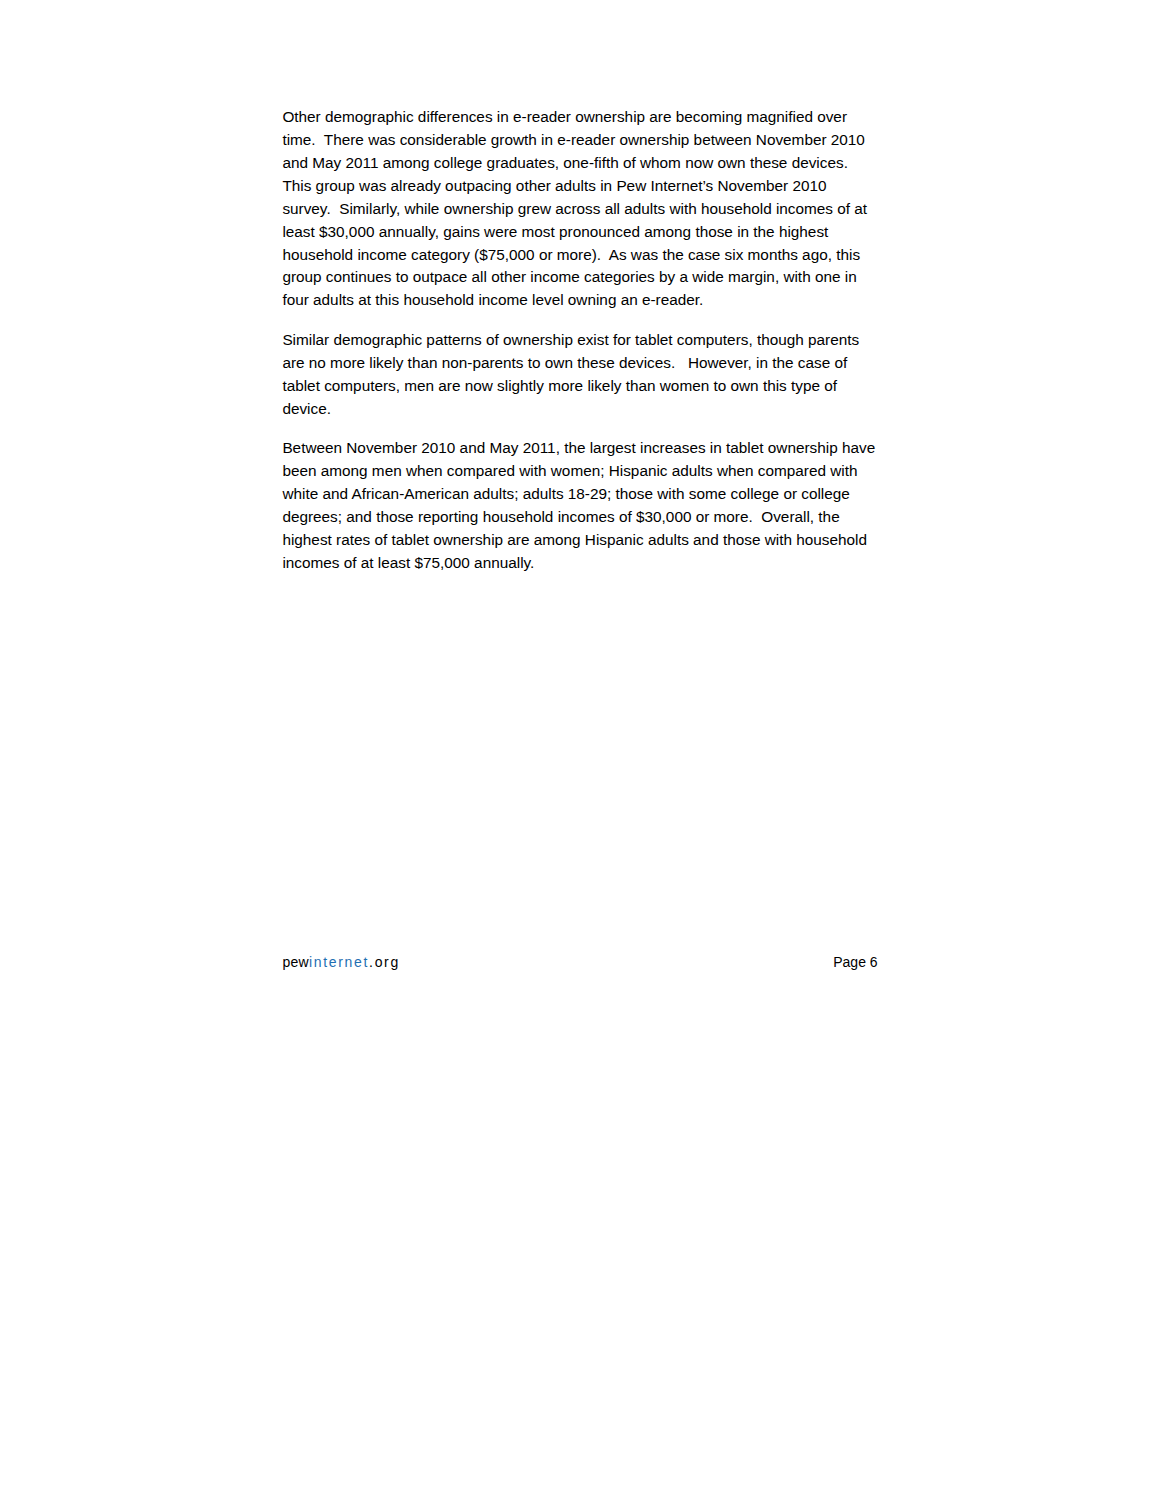Other demographic differences in e-reader ownership are becoming magnified over time. There was considerable growth in e-reader ownership between November 2010 and May 2011 among college graduates, one-fifth of whom now own these devices. This group was already outpacing other adults in Pew Internet’s November 2010 survey. Similarly, while ownership grew across all adults with household incomes of at least $30,000 annually, gains were most pronounced among those in the highest household income category ($75,000 or more). As was the case six months ago, this group continues to outpace all other income categories by a wide margin, with one in four adults at this household income level owning an e-reader.
Similar demographic patterns of ownership exist for tablet computers, though parents are no more likely than non-parents to own these devices. However, in the case of tablet computers, men are now slightly more likely than women to own this type of device.
Between November 2010 and May 2011, the largest increases in tablet ownership have been among men when compared with women; Hispanic adults when compared with white and African-American adults; adults 18-29; those with some college or college degrees; and those reporting household incomes of $30,000 or more. Overall, the highest rates of tablet ownership are among Hispanic adults and those with household incomes of at least $75,000 annually.
pew internet.org
Page 6